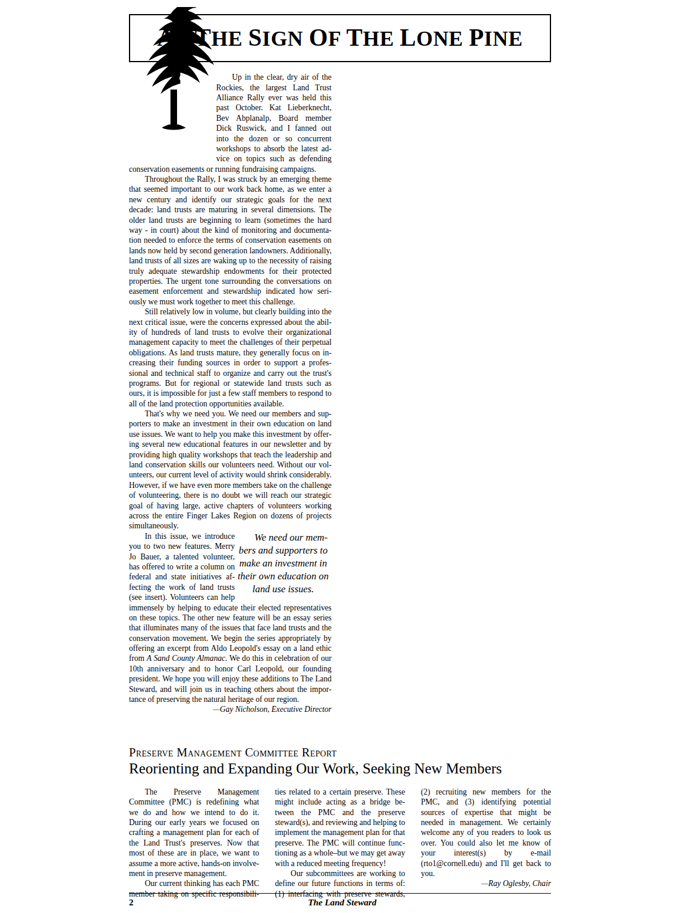AT THE SIGN OF THE LONE PINE
Up in the clear, dry air of the Rockies, the largest Land Trust Alliance Rally ever was held this past October. Kat Lieberknecht, Bev Abplanalp, Board member Dick Ruswick, and I fanned out into the dozen or so concurrent workshops to absorb the latest advice on topics such as defending conservation easements or running fundraising campaigns.
Throughout the Rally, I was struck by an emerging theme that seemed important to our work back home, as we enter a new century and identify our strategic goals for the next decade: land trusts are maturing in several dimensions. The older land trusts are beginning to learn (sometimes the hard way - in court) about the kind of monitoring and documentation needed to enforce the terms of conservation easements on lands now held by second generation landowners. Additionally, land trusts of all sizes are waking up to the necessity of raising truly adequate stewardship endowments for their protected properties. The urgent tone surrounding the conversations on easement enforcement and stewardship indicated how seriously we must work together to meet this challenge.
Still relatively low in volume, but clearly building into the next critical issue, were the concerns expressed about the ability of hundreds of land trusts to evolve their organizational management capacity to meet the challenges of their perpetual obligations. As land trusts mature, they generally focus on increasing their funding sources in order to support a professional and technical staff to organize and carry out the trust's programs. But for regional or statewide land trusts such as ours, it is impossible for just a few staff members to respond to all of the land protection opportunities available.
That's why we need you. We need our members and supporters to make an investment in their own education on land use issues. We want to help you make this investment by offering several new educational features in our newsletter and by providing high quality workshops that teach the leadership and land conservation skills our volunteers need. Without our volunteers, our current level of activity would shrink considerably. However, if we have even more members take on the challenge of volunteering, there is no doubt we will reach our strategic goal of having large, active chapters of volunteers working across the entire Finger Lakes Region on dozens of projects simultaneously.
We need our members and supporters to make an investment in their own education on land use issues.
In this issue, we introduce you to two new features. Merry Jo Bauer, a talented volunteer, has offered to write a column on federal and state initiatives affecting the work of land trusts (see insert). Volunteers can help immensely by helping to educate their elected representatives on these topics. The other new feature will be an essay series that illuminates many of the issues that face land trusts and the conservation movement. We begin the series appropriately by offering an excerpt from Aldo Leopold's essay on a land ethic from A Sand County Almanac. We do this in celebration of our 10th anniversary and to honor Carl Leopold, our founding president. We hope you will enjoy these additions to The Land Steward, and will join us in teaching others about the importance of preserving the natural heritage of our region.
—Gay Nicholson, Executive Director
Preserve Management Committee Report
Reorienting and Expanding Our Work, Seeking New Members
The Preserve Management Committee (PMC) is redefining what we do and how we intend to do it. During our early years we focused on crafting a management plan for each of the Land Trust's preserves. Now that most of these are in place, we want to assume a more active, hands-on involvement in preserve management.
Our current thinking has each PMC member taking on specific responsibilities related to a certain preserve. These might include acting as a bridge between the PMC and the preserve steward(s), and reviewing and helping to implement the management plan for that preserve. The PMC will continue functioning as a whole–but we may get away with a reduced meeting frequency!
Our subcommittees are working to define our future functions in terms of: (1) interfacing with preserve stewards, (2) recruiting new members for the PMC, and (3) identifying potential sources of expertise that might be needed in management. We certainly welcome any of you readers to look us over. You could also let me know of your interest(s) by e-mail (rto1@cornell.edu) and I'll get back to you.
—Ray Oglesby, Chair
2
The Land Steward